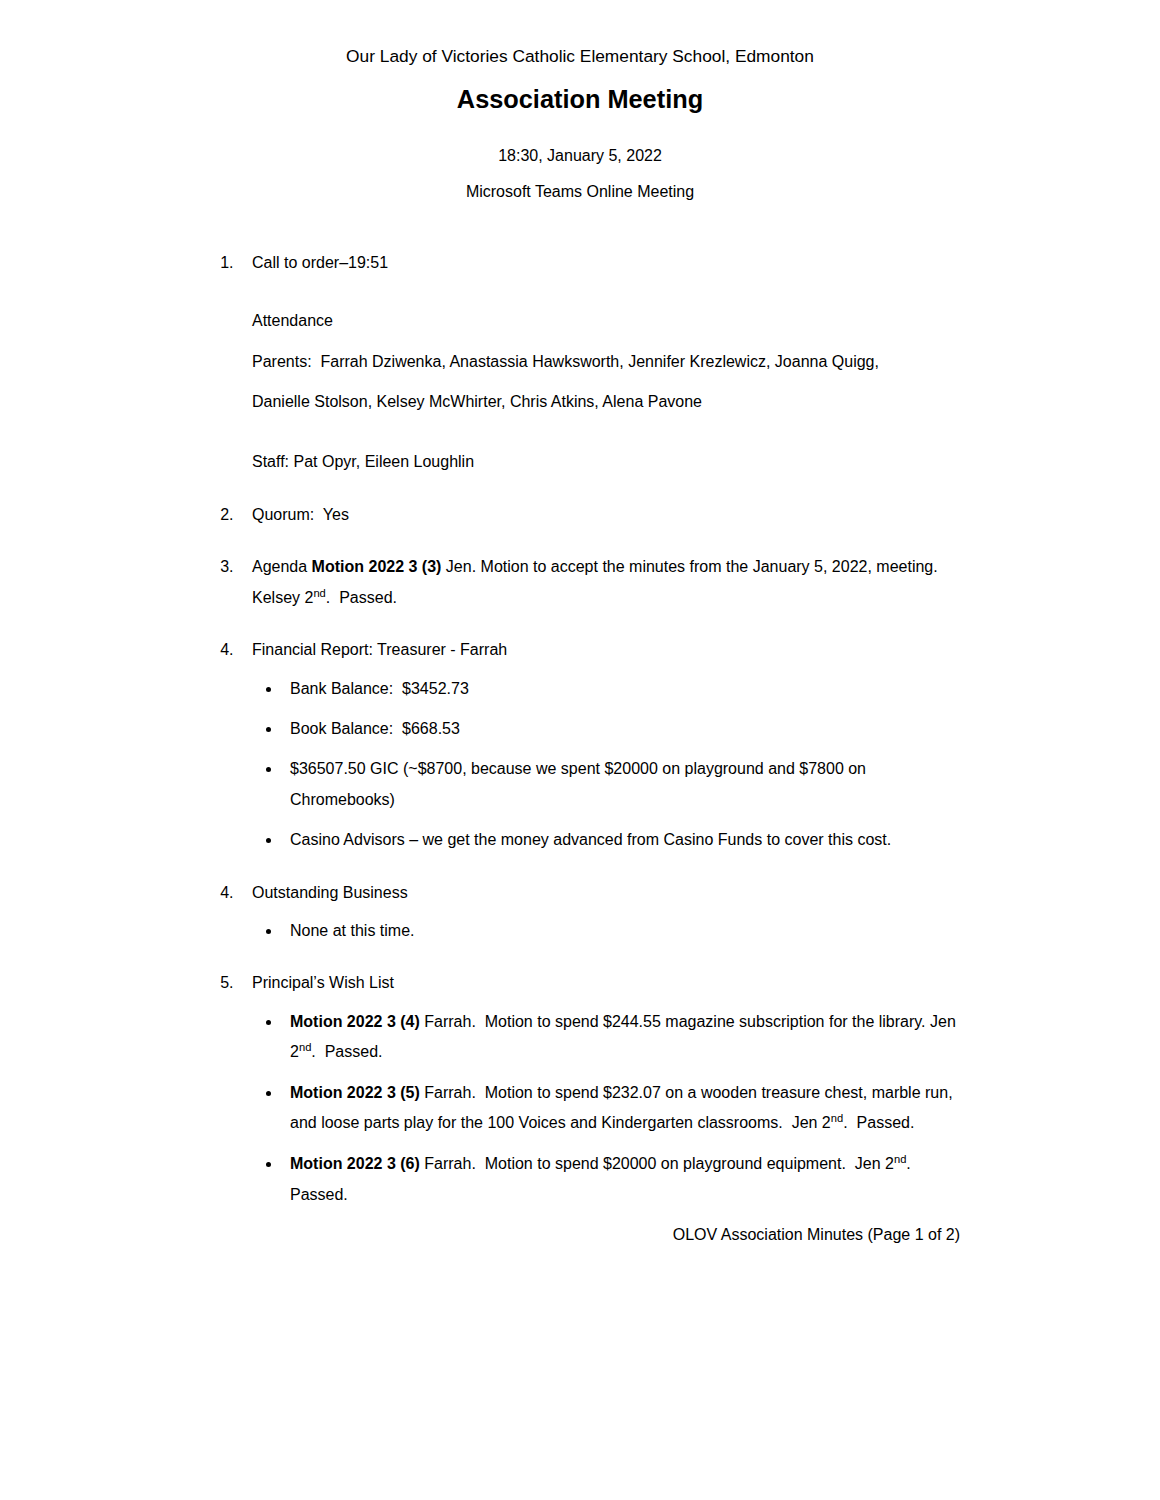Our Lady of Victories Catholic Elementary School, Edmonton
Association Meeting
18:30, January 5, 2022
Microsoft Teams Online Meeting
Call to order–19:51
Attendance
Parents: Farrah Dziwenka, Anastassia Hawksworth, Jennifer Krezlewicz, Joanna Quigg,
Danielle Stolson, Kelsey McWhirter, Chris Atkins, Alena Pavone
Staff: Pat Opyr, Eileen Loughlin
Quorum: Yes
Agenda Motion 2022 3 (3) Jen. Motion to accept the minutes from the January 5, 2022, meeting. Kelsey 2nd. Passed.
Financial Report: Treasurer - Farrah
Bank Balance: $3452.73
Book Balance: $668.53
$36507.50 GIC (~$8700, because we spent $20000 on playground and $7800 on Chromebooks)
Casino Advisors – we get the money advanced from Casino Funds to cover this cost.
Outstanding Business
None at this time.
Principal’s Wish List
Motion 2022 3 (4) Farrah. Motion to spend $244.55 magazine subscription for the library. Jen 2nd. Passed.
Motion 2022 3 (5) Farrah. Motion to spend $232.07 on a wooden treasure chest, marble run, and loose parts play for the 100 Voices and Kindergarten classrooms. Jen 2nd. Passed.
Motion 2022 3 (6) Farrah. Motion to spend $20000 on playground equipment. Jen 2nd. Passed.
OLOV Association Minutes (Page 1 of 2)